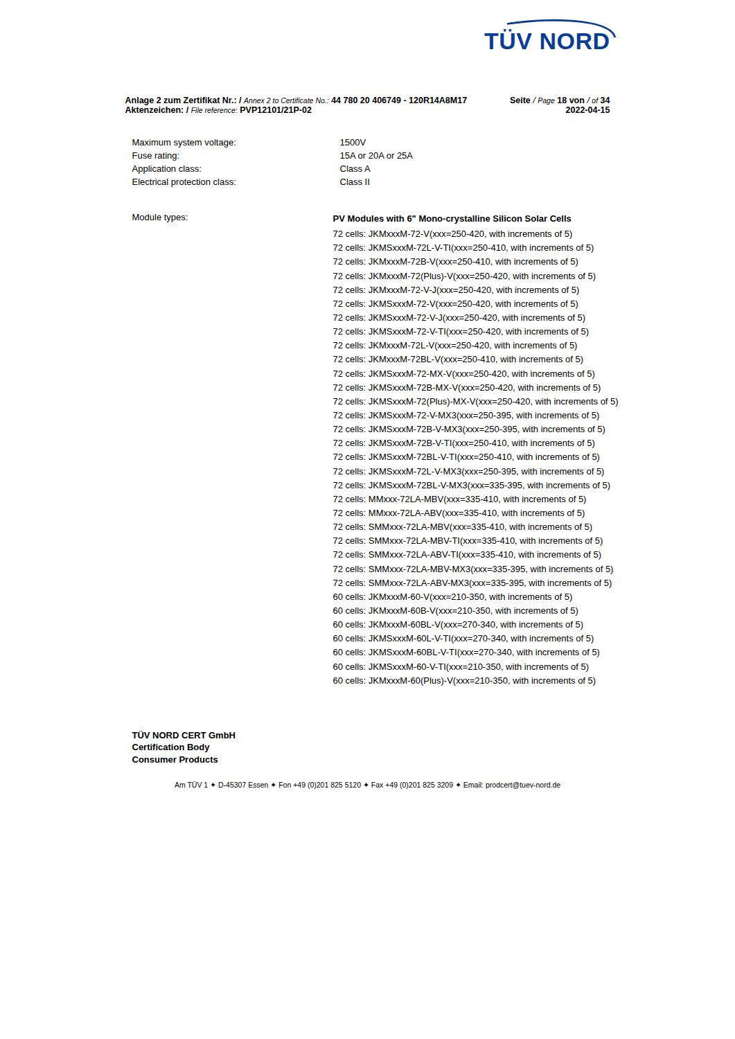TÜV NORD
| Anlage 2 zum Zertifikat Nr.: / Annex 2 to Certificate No.: 44 780 20 406749 - 120R14A8M17 | Seite / Page 18 von / of 34 |
| Aktenzeichen: / File reference: PVP12101/21P-02 | 2022-04-15 |
| Maximum system voltage: | 1500V |
| Fuse rating: | 15A or 20A or 25A |
| Application class: | Class A |
| Electrical protection class: | Class II |
Module types:
PV Modules with 6" Mono-crystalline Silicon Solar Cells
72 cells: JKMxxxM-72-V(xxx=250-420, with increments of 5)
72 cells: JKMSxxxM-72L-V-TI(xxx=250-410, with increments of 5)
72 cells: JKMxxxM-72B-V(xxx=250-410, with increments of 5)
72 cells: JKMxxxM-72(Plus)-V(xxx=250-420, with increments of 5)
72 cells: JKMxxxM-72-V-J(xxx=250-420, with increments of 5)
72 cells: JKMSxxxM-72-V(xxx=250-420, with increments of 5)
72 cells: JKMSxxxM-72-V-J(xxx=250-420, with increments of 5)
72 cells: JKMSxxxM-72-V-TI(xxx=250-420, with increments of 5)
72 cells: JKMxxxM-72L-V(xxx=250-420, with increments of 5)
72 cells: JKMxxxM-72BL-V(xxx=250-410, with increments of 5)
72 cells: JKMSxxxM-72-MX-V(xxx=250-420, with increments of 5)
72 cells: JKMSxxxM-72B-MX-V(xxx=250-420, with increments of 5)
72 cells: JKMSxxxM-72(Plus)-MX-V(xxx=250-420, with increments of 5)
72 cells: JKMSxxxM-72-V-MX3(xxx=250-395, with increments of 5)
72 cells: JKMSxxxM-72B-V-MX3(xxx=250-395, with increments of 5)
72 cells: JKMSxxxM-72B-V-TI(xxx=250-410, with increments of 5)
72 cells: JKMSxxxM-72BL-V-TI(xxx=250-410, with increments of 5)
72 cells: JKMSxxxM-72L-V-MX3(xxx=250-395, with increments of 5)
72 cells: JKMSxxxM-72BL-V-MX3(xxx=335-395, with increments of 5)
72 cells: MMxxx-72LA-MBV(xxx=335-410, with increments of 5)
72 cells: MMxxx-72LA-ABV(xxx=335-410, with increments of 5)
72 cells: SMMxxx-72LA-MBV(xxx=335-410, with increments of 5)
72 cells: SMMxxx-72LA-MBV-TI(xxx=335-410, with increments of 5)
72 cells: SMMxxx-72LA-ABV-TI(xxx=335-410, with increments of 5)
72 cells: SMMxxx-72LA-MBV-MX3(xxx=335-395, with increments of 5)
72 cells: SMMxxx-72LA-ABV-MX3(xxx=335-395, with increments of 5)
60 cells: JKMxxxM-60-V(xxx=210-350, with increments of 5)
60 cells: JKMxxxM-60B-V(xxx=210-350, with increments of 5)
60 cells: JKMxxxM-60BL-V(xxx=270-340, with increments of 5)
60 cells: JKMSxxxM-60L-V-TI(xxx=270-340, with increments of 5)
60 cells: JKMSxxxM-60BL-V-TI(xxx=270-340, with increments of 5)
60 cells: JKMSxxxM-60-V-TI(xxx=210-350, with increments of 5)
60 cells: JKMxxxM-60(Plus)-V(xxx=210-350, with increments of 5)
TÜV NORD CERT GmbH
Certification Body
Consumer Products
Am TÜV 1 ✦ D-45307 Essen ✦ Fon +49 (0)201 825 5120 ✦ Fax +49 (0)201 825 3209 ✦ Email: prodcert@tuev-nord.de